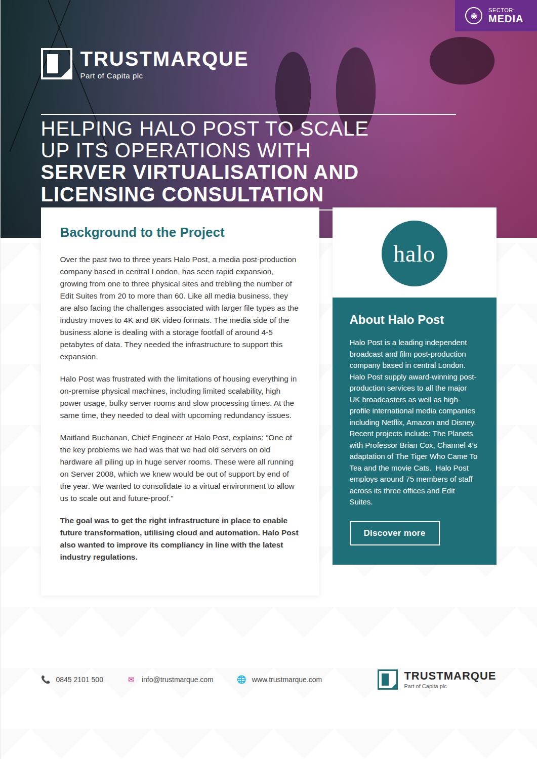◉
SECTOR:MEDIA
TRUSTMARQUE Part of Capita plc
Helping Halo Post to Scale
Up Its Operations With
Server Virtualisation and
Licensing Consultation
Background to the Project
Over the past two to three years Halo Post, a media post-production company based in central London, has seen rapid expansion, growing from one to three physical sites and trebling the number of Edit Suites from 20 to more than 60. Like all media business, they are also facing the challenges associated with larger file types as the industry moves to 4K and 8K video formats. The media side of the business alone is dealing with a storage footfall of around 4-5 petabytes of data. They needed the infrastructure to support this expansion.
Halo Post was frustrated with the limitations of housing everything in on-premise physical machines, including limited scalability, high power usage, bulky server rooms and slow processing times. At the same time, they needed to deal with upcoming redundancy issues.
Maitland Buchanan, Chief Engineer at Halo Post, explains: “One of the key problems we had was that we had old servers on old hardware all piling up in huge server rooms. These were all running on Server 2008, which we knew would be out of support by end of the year. We wanted to consolidate to a virtual environment to allow us to scale out and future-proof.”
The goal was to get the right infrastructure in place to enable future transformation, utilising cloud and automation. Halo Post also wanted to improve its compliancy in line with the latest industry regulations.
halo
About Halo Post
Halo Post is a leading independent broadcast and film post-production company based in central London. Halo Post supply award-winning post-production services to all the major UK broadcasters as well as high-profile international media companies including Netflix, Amazon and Disney. Recent projects include: The Planets with Professor Brian Cox, Channel 4’s adaptation of The Tiger Who Came To Tea and the movie Cats. Halo Post employs around 75 members of staff across its three offices and Edit Suites.
Discover more
📞0845 2101 500
✉info@trustmarque.com
🌐www.trustmarque.com
TRUSTMARQUE Part of Capita plc